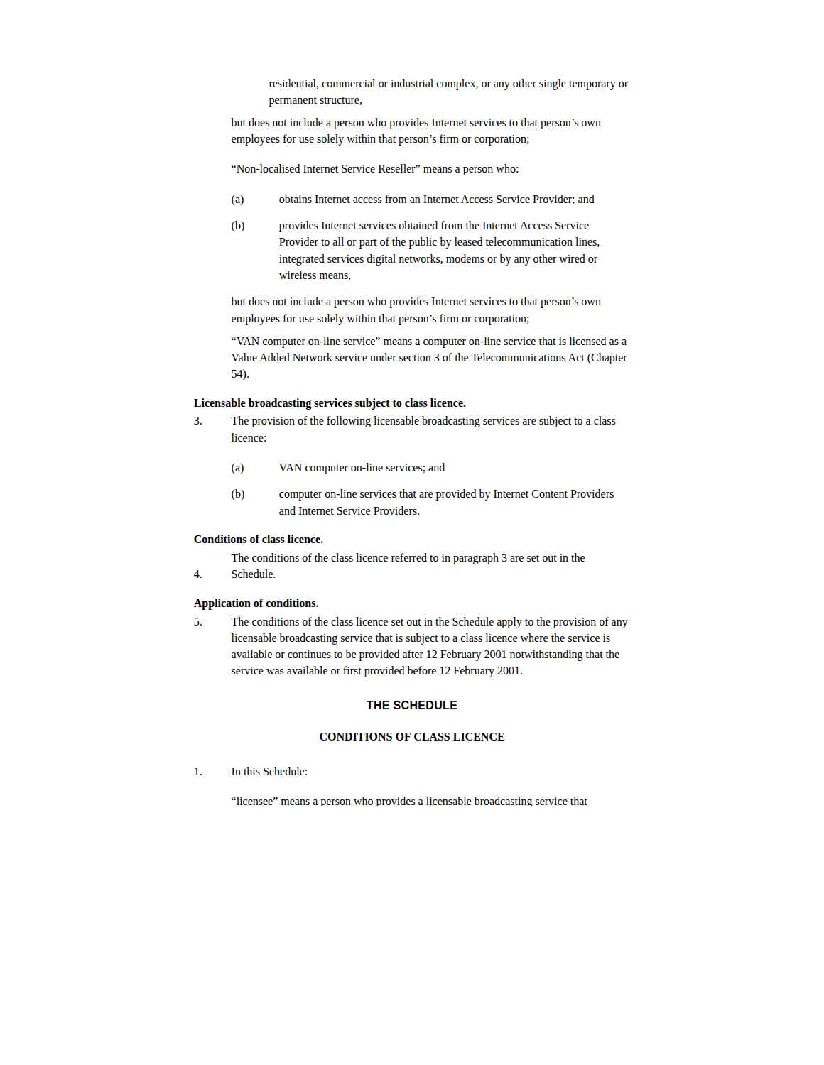residential, commercial or industrial complex, or any other single temporary or permanent structure,
but does not include a person who provides Internet services to that person’s own employees for use solely within that person’s firm or corporation;
“Non-localised Internet Service Reseller” means a person who:
(a)
obtains Internet access from an Internet Access Service Provider; and
(b)
provides Internet services obtained from the Internet Access Service Provider to all or part of the public by leased telecommunication lines, integrated services digital networks, modems or by any other wired or wireless means,
but does not include a person who provides Internet services to that person’s own employees for use solely within that person’s firm or corporation;
“VAN computer on-line service” means a computer on-line service that is licensed as a Value Added Network service under section 3 of the Telecommunications Act (Chapter 54).
Licensable broadcasting services subject to class licence.
3.
The provision of the following licensable broadcasting services are subject to a class licence:
(a)
VAN computer on-line services; and
(b)
computer on-line services that are provided by Internet Content Providers and Internet Service Providers.
Conditions of class licence.
4.
The conditions of the class licence referred to in paragraph 3 are set out in the Schedule.
Application of conditions.
5.
The conditions of the class licence set out in the Schedule apply to the provision of any licensable broadcasting service that is subject to a class licence where the service is available or continues to be provided after 12 February 2001 notwithstanding that the service was available or first provided before 12 February 2001.
THE SCHEDULE
CONDITIONS OF CLASS LICENCE
1.
In this Schedule:
“licensee” means a person who provides a licensable broadcasting service that